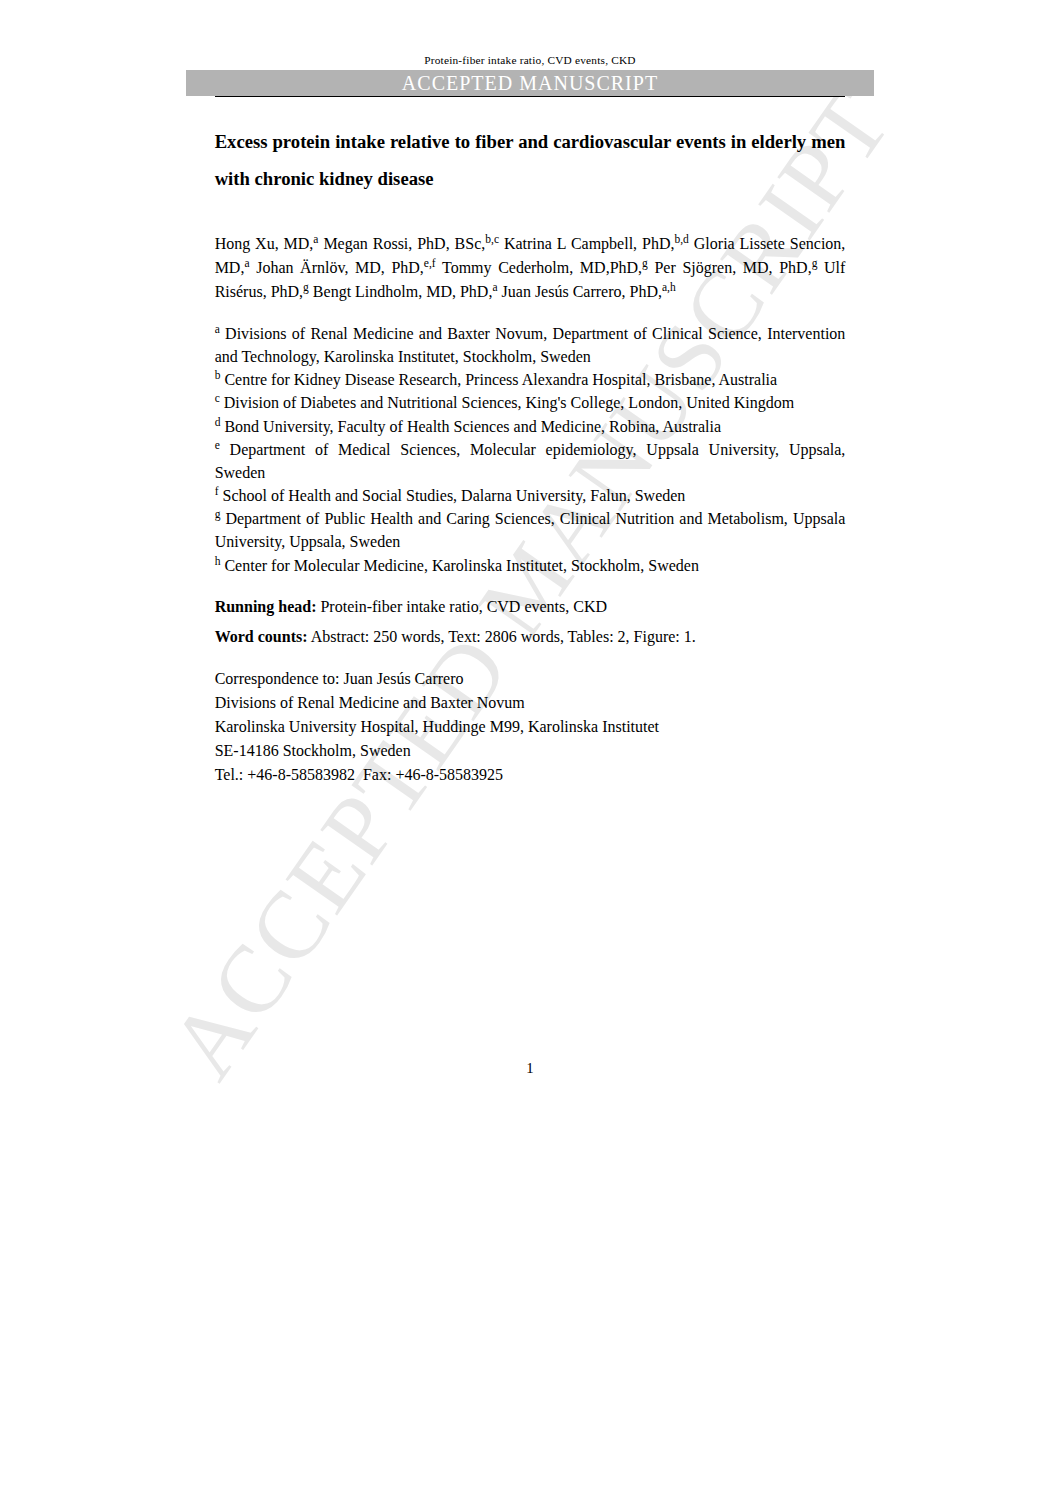ACCEPTED MANUSCRIPT
Protein-fiber intake ratio, CVD events, CKD
ACCEPTED MANUSCRIPT
Excess protein intake relative to fiber and cardiovascular events in elderly men with chronic kidney disease
Hong Xu, MD,a Megan Rossi, PhD, BSc,b,c Katrina L Campbell, PhD,b,d Gloria Lissete Sencion, MD,a Johan Ärnlöv, MD, PhD,e,f Tommy Cederholm, MD,PhD,g Per Sjögren, MD, PhD,g Ulf Risérus, PhD,g Bengt Lindholm, MD, PhD,a Juan Jesús Carrero, PhD,a,h
a Divisions of Renal Medicine and Baxter Novum, Department of Clinical Science, Intervention and Technology, Karolinska Institutet, Stockholm, Sweden
b Centre for Kidney Disease Research, Princess Alexandra Hospital, Brisbane, Australia
c Division of Diabetes and Nutritional Sciences, King's College, London, United Kingdom
d Bond University, Faculty of Health Sciences and Medicine, Robina, Australia
e Department of Medical Sciences, Molecular epidemiology, Uppsala University, Uppsala, Sweden
f School of Health and Social Studies, Dalarna University, Falun, Sweden
g Department of Public Health and Caring Sciences, Clinical Nutrition and Metabolism, Uppsala University, Uppsala, Sweden
h Center for Molecular Medicine, Karolinska Institutet, Stockholm, Sweden
Running head: Protein-fiber intake ratio, CVD events, CKD
Word counts: Abstract: 250 words, Text: 2806 words, Tables: 2, Figure: 1.
Correspondence to: Juan Jesús Carrero
Divisions of Renal Medicine and Baxter Novum
Karolinska University Hospital, Huddinge M99, Karolinska Institutet
SE-14186 Stockholm, Sweden
Tel.: +46-8-58583982 Fax: +46-8-58583925
1